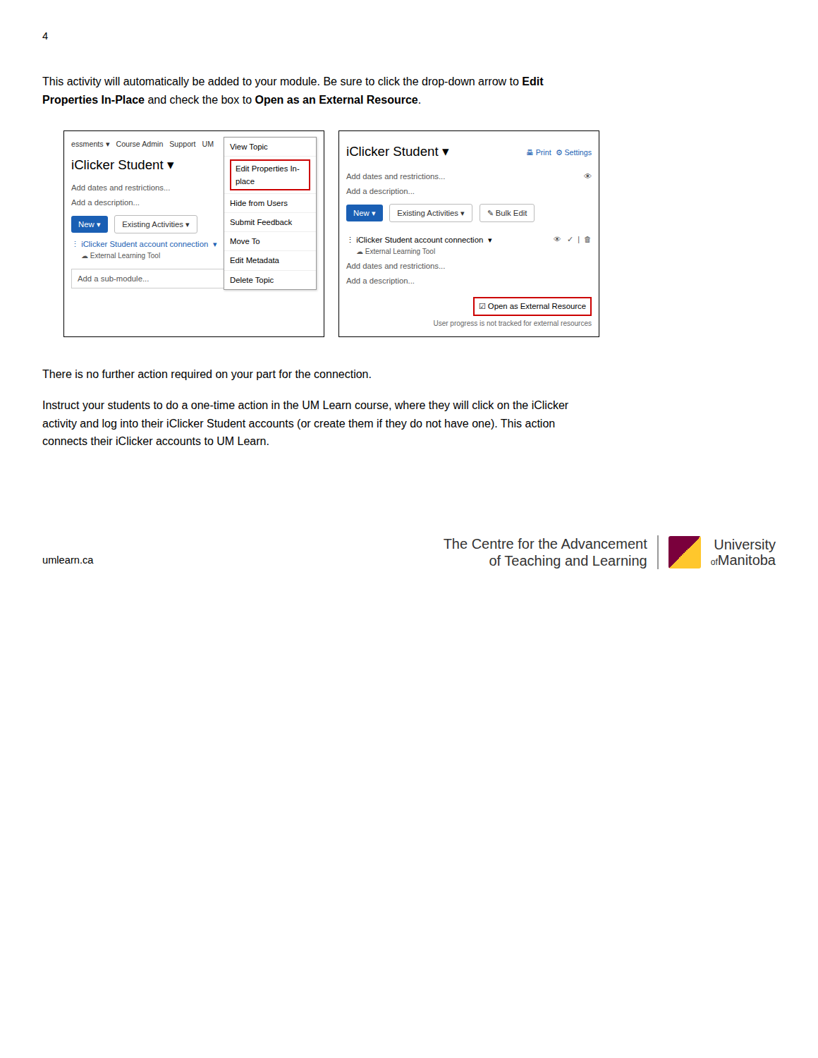4
This activity will automatically be added to your module. Be sure to click the drop-down arrow to Edit Properties In-Place and check the box to Open as an External Resource.
essments ▾ Course Admin Support UM
View Topic
Edit Properties In-place
Hide from Users
Submit Feedback
Move To
Edit Metadata
Delete Topic
iClicker Student ▾
Add dates and restrictions...
Add a description...
New ▾ Existing Activities ▾
⋮ iClicker Student account connection ▾
☁ External Learning Tool
Add a sub-module...
iClicker Student ▾
🖶 Print ⚙ Settings
Add dates and restrictions... 👁
Add a description...
New ▾ Existing Activities ▾ ✎ Bulk Edit
⋮ iClicker Student account connection ▾ 👁 ✓ | 🗑
☁ External Learning Tool
Add dates and restrictions...
Add a description...
☑ Open as External Resource
User progress is not tracked for external resources
There is no further action required on your part for the connection.
Instruct your students to do a one-time action in the UM Learn course, where they will click on the iClicker activity and log into their iClicker Student accounts (or create them if they do not have one). This action connects their iClicker accounts to UM Learn.
umlearn.ca
The Centre for the Advancement
of Teaching and Learning
University
of Manitoba